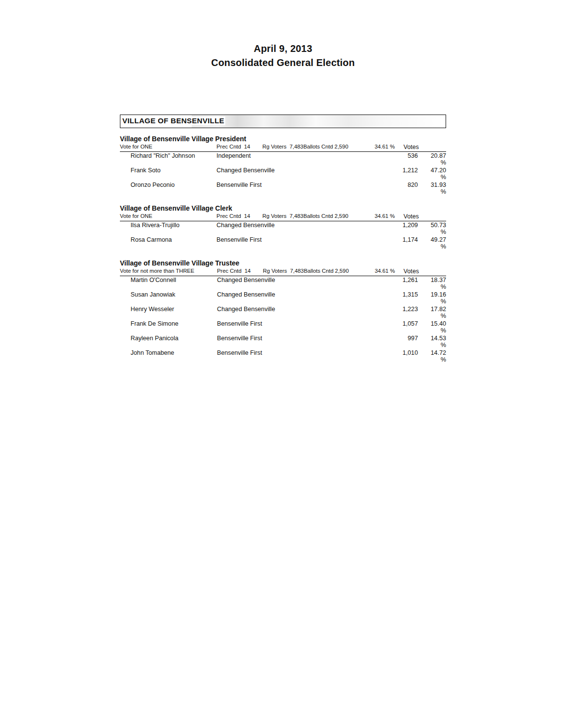April 9, 2013
Consolidated General Election
VILLAGE OF BENSENVILLE
Village of Bensenville Village President
| Vote for ONE | Prec Cntd 14 Rg Voters 7,483 | Ballots Cntd 2,590 | 34.61 % | Votes | |
| Richard "Rich" Johnson | Independent | | | 536 | 20.87 % |
| Frank Soto | Changed Bensenville | | | 1,212 | 47.20 % |
| Oronzo Peconio | Bensenville First | | | 820 | 31.93 % |
Village of Bensenville Village Clerk
| Vote for ONE | Prec Cntd 14 Rg Voters 7,483 | Ballots Cntd 2,590 | 34.61 % | Votes | |
| Ilsa Rivera-Trujillo | Changed Bensenville | | | 1,209 | 50.73 % |
| Rosa Carmona | Bensenville First | | | 1,174 | 49.27 % |
Village of Bensenville Village Trustee
| Vote for not more than THREE | Prec Cntd 14 Rg Voters 7,483 | Ballots Cntd 2,590 | 34.61 % | Votes | |
| Martin O'Connell | Changed Bensenville | | | 1,261 | 18.37 % |
| Susan Janowiak | Changed Bensenville | | | 1,315 | 19.16 % |
| Henry Wesseler | Changed Bensenville | | | 1,223 | 17.82 % |
| Frank De Simone | Bensenville First | | | 1,057 | 15.40 % |
| Rayleen Panicola | Bensenville First | | | 997 | 14.53 % |
| John Tomabene | Bensenville First | | | 1,010 | 14.72 % |